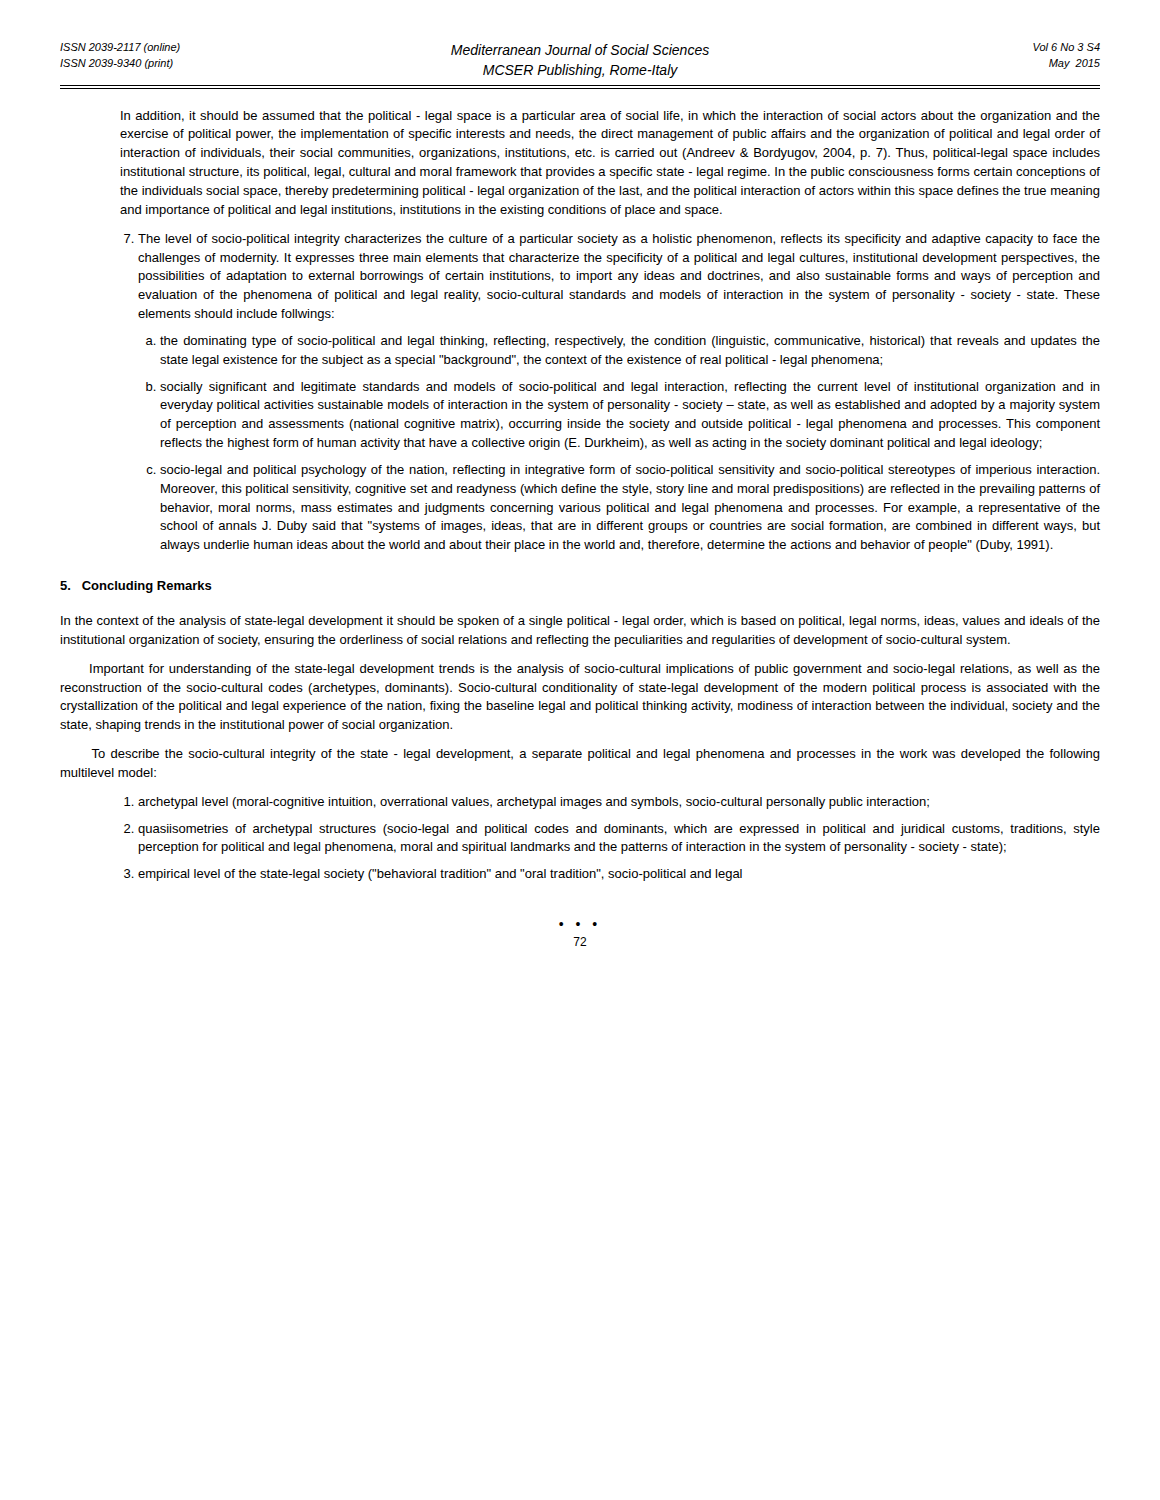| ISSN 2039-2117 (online) ISSN 2039-9340 (print) | Mediterranean Journal of Social Sciences MCSER Publishing, Rome-Italy | Vol 6 No 3 S4 May 2015 |
In addition, it should be assumed that the political - legal space is a particular area of social life, in which the interaction of social actors about the organization and the exercise of political power, the implementation of specific interests and needs, the direct management of public affairs and the organization of political and legal order of interaction of individuals, their social communities, organizations, institutions, etc. is carried out (Andreev & Bordyugov, 2004, p. 7). Thus, political-legal space includes institutional structure, its political, legal, cultural and moral framework that provides a specific state - legal regime. In the public consciousness forms certain conceptions of the individuals social space, thereby predetermining political - legal organization of the last, and the political interaction of actors within this space defines the true meaning and importance of political and legal institutions, institutions in the existing conditions of place and space.
The level of socio-political integrity characterizes the culture of a particular society as a holistic phenomenon, reflects its specificity and adaptive capacity to face the challenges of modernity. It expresses three main elements that characterize the specificity of a political and legal cultures, institutional development perspectives, the possibilities of adaptation to external borrowings of certain institutions, to import any ideas and doctrines, and also sustainable forms and ways of perception and evaluation of the phenomena of political and legal reality, socio-cultural standards and models of interaction in the system of personality - society - state. These elements should include follwings:
the dominating type of socio-political and legal thinking, reflecting, respectively, the condition (linguistic, communicative, historical) that reveals and updates the state legal existence for the subject as a special "background", the context of the existence of real political - legal phenomena;
socially significant and legitimate standards and models of socio-political and legal interaction, reflecting the current level of institutional organization and in everyday political activities sustainable models of interaction in the system of personality - society – state, as well as established and adopted by a majority system of perception and assessments (national cognitive matrix), occurring inside the society and outside political - legal phenomena and processes. This component reflects the highest form of human activity that have a collective origin (E. Durkheim), as well as acting in the society dominant political and legal ideology;
socio-legal and political psychology of the nation, reflecting in integrative form of socio-political sensitivity and socio-political stereotypes of imperious interaction. Moreover, this political sensitivity, cognitive set and readyness (which define the style, story line and moral predispositions) are reflected in the prevailing patterns of behavior, moral norms, mass estimates and judgments concerning various political and legal phenomena and processes. For example, a representative of the school of annals J. Duby said that "systems of images, ideas, that are in different groups or countries are social formation, are combined in different ways, but always underlie human ideas about the world and about their place in the world and, therefore, determine the actions and behavior of people" (Duby, 1991).
5. Concluding Remarks
In the context of the analysis of state-legal development it should be spoken of a single political - legal order, which is based on political, legal norms, ideas, values and ideals of the institutional organization of society, ensuring the orderliness of social relations and reflecting the peculiarities and regularities of development of socio-cultural system.
Important for understanding of the state-legal development trends is the analysis of socio-cultural implications of public government and socio-legal relations, as well as the reconstruction of the socio-cultural codes (archetypes, dominants). Socio-cultural conditionality of state-legal development of the modern political process is associated with the crystallization of the political and legal experience of the nation, fixing the baseline legal and political thinking activity, modiness of interaction between the individual, society and the state, shaping trends in the institutional power of social organization.
To describe the socio-cultural integrity of the state - legal development, a separate political and legal phenomena and processes in the work was developed the following multilevel model:
archetypal level (moral-cognitive intuition, overrational values, archetypal images and symbols, socio-cultural personally public interaction;
quasiisometries of archetypal structures (socio-legal and political codes and dominants, which are expressed in political and juridical customs, traditions, style perception for political and legal phenomena, moral and spiritual landmarks and the patterns of interaction in the system of personality - society - state);
empirical level of the state-legal society ("behavioral tradition" and "oral tradition", socio-political and legal
• • •
72